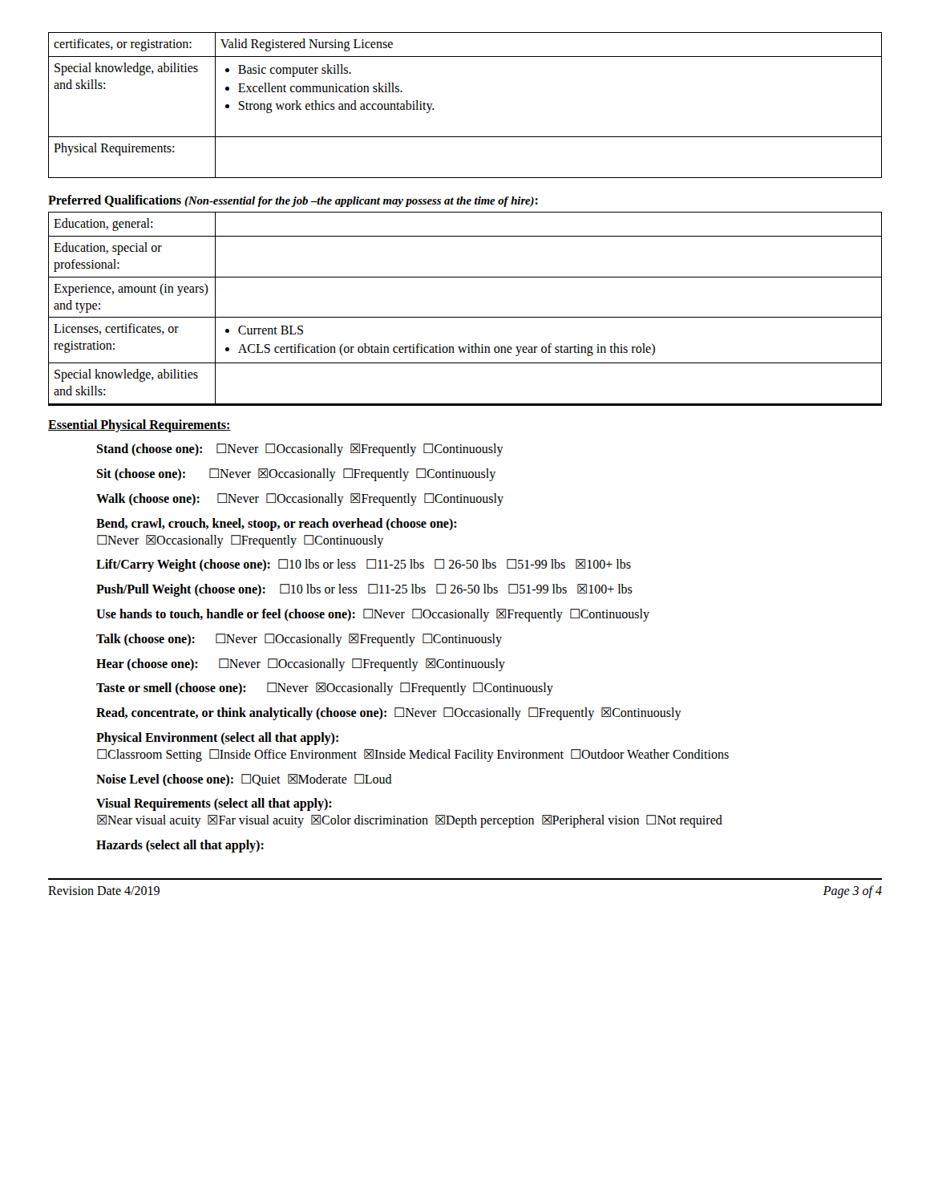| certificates, or registration: | Valid Registered Nursing License |
| Special knowledge, abilities and skills: | Basic computer skills. Excellent communication skills. Strong work ethics and accountability. |
| Physical Requirements: | |
Preferred Qualifications (Non-essential for the job –the applicant may possess at the time of hire):
| Education, general: | |
| Education, special or professional: | |
| Experience, amount (in years) and type: | |
| Licenses, certificates, or registration: | Current BLS ACLS certification (or obtain certification within one year of starting in this role) |
| Special knowledge, abilities and skills: | |
Essential Physical Requirements:
Stand (choose one): ☐Never ☐Occasionally ☒Frequently ☐Continuously
Sit (choose one): ☐Never ☒Occasionally ☐Frequently ☐Continuously
Walk (choose one): ☐Never ☐Occasionally ☒Frequently ☐Continuously
Bend, crawl, crouch, kneel, stoop, or reach overhead (choose one):
☐Never ☒Occasionally ☐Frequently ☐Continuously
Lift/Carry Weight (choose one): ☐10 lbs or less ☐11-25 lbs ☐ 26-50 lbs ☐51-99 lbs ☒100+ lbs
Push/Pull Weight (choose one): ☐10 lbs or less ☐11-25 lbs ☐ 26-50 lbs ☐51-99 lbs ☒100+ lbs
Use hands to touch, handle or feel (choose one): ☐Never ☐Occasionally ☒Frequently ☐Continuously
Talk (choose one): ☐Never ☐Occasionally ☒Frequently ☐Continuously
Hear (choose one): ☐Never ☐Occasionally ☐Frequently ☒Continuously
Taste or smell (choose one): ☐Never ☒Occasionally ☐Frequently ☐Continuously
Read, concentrate, or think analytically (choose one): ☐Never ☐Occasionally ☐Frequently ☒Continuously
Physical Environment (select all that apply):
☐Classroom Setting ☐Inside Office Environment ☒Inside Medical Facility Environment ☐Outdoor Weather Conditions
Noise Level (choose one): ☐Quiet ☒Moderate ☐Loud
Visual Requirements (select all that apply):
☒Near visual acuity ☒Far visual acuity ☒Color discrimination ☒Depth perception ☒Peripheral vision ☐Not required
Hazards (select all that apply):
Revision Date 4/2019
Page 3 of 4